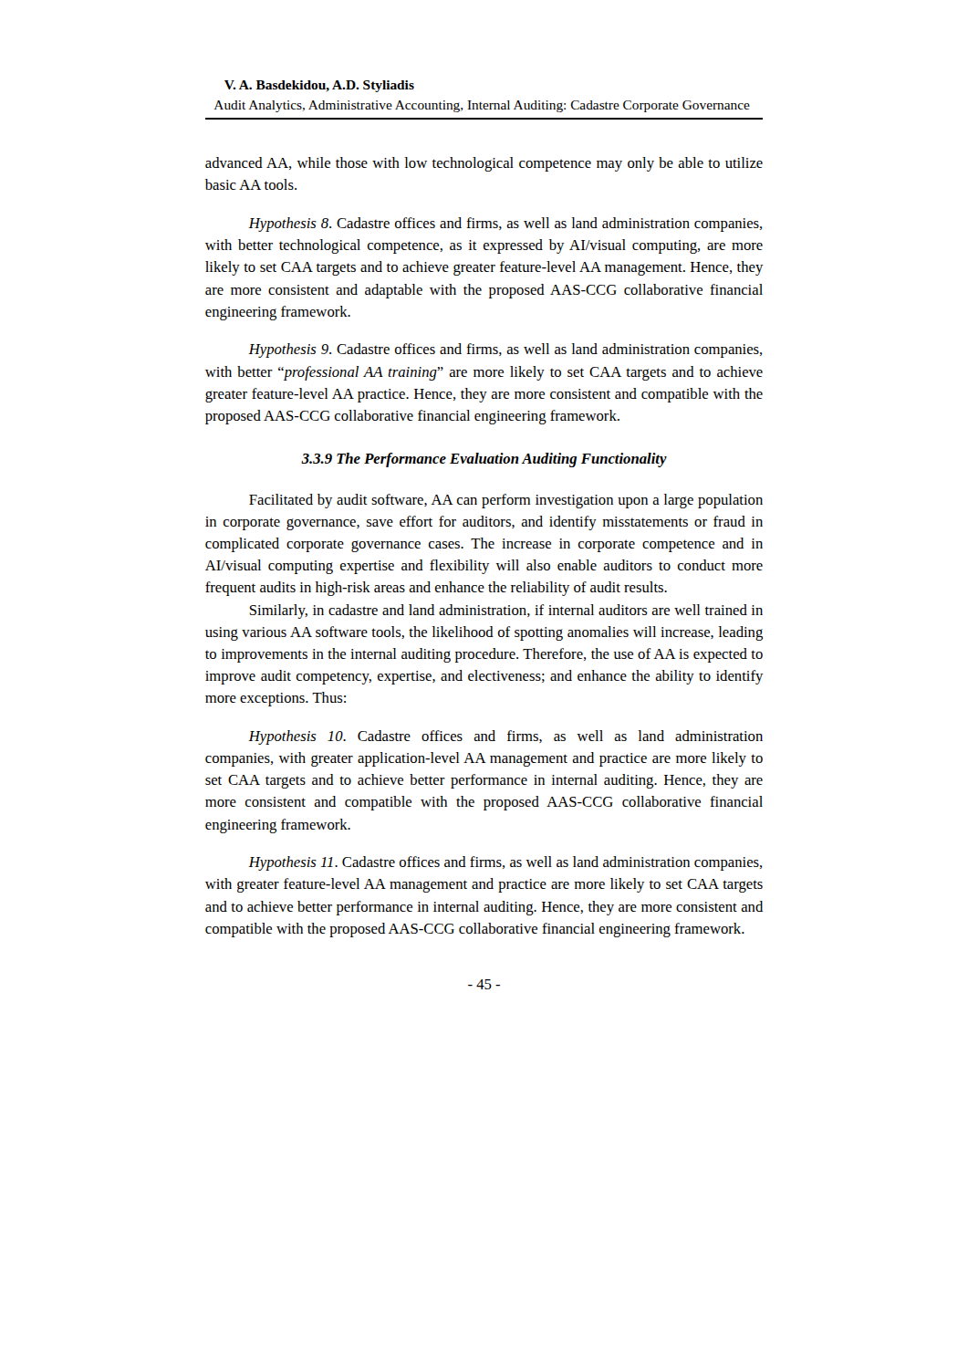V. A. Basdekidou, A.D. Styliadis
Audit Analytics, Administrative Accounting, Internal Auditing: Cadastre Corporate Governance
advanced AA, while those with low technological competence may only be able to utilize basic AA tools.
Hypothesis 8. Cadastre offices and firms, as well as land administration companies, with better technological competence, as it expressed by AI/visual computing, are more likely to set CAA targets and to achieve greater feature-level AA management. Hence, they are more consistent and adaptable with the proposed AAS-CCG collaborative financial engineering framework.
Hypothesis 9. Cadastre offices and firms, as well as land administration companies, with better “professional AA training” are more likely to set CAA targets and to achieve greater feature-level AA practice. Hence, they are more consistent and compatible with the proposed AAS-CCG collaborative financial engineering framework.
3.3.9 The Performance Evaluation Auditing Functionality
Facilitated by audit software, AA can perform investigation upon a large population in corporate governance, save effort for auditors, and identify misstatements or fraud in complicated corporate governance cases. The increase in corporate competence and in AI/visual computing expertise and flexibility will also enable auditors to conduct more frequent audits in high-risk areas and enhance the reliability of audit results.
Similarly, in cadastre and land administration, if internal auditors are well trained in using various AA software tools, the likelihood of spotting anomalies will increase, leading to improvements in the internal auditing procedure. Therefore, the use of AA is expected to improve audit competency, expertise, and electiveness; and enhance the ability to identify more exceptions. Thus:
Hypothesis 10. Cadastre offices and firms, as well as land administration companies, with greater application-level AA management and practice are more likely to set CAA targets and to achieve better performance in internal auditing. Hence, they are more consistent and compatible with the proposed AAS-CCG collaborative financial engineering framework.
Hypothesis 11. Cadastre offices and firms, as well as land administration companies, with greater feature-level AA management and practice are more likely to set CAA targets and to achieve better performance in internal auditing. Hence, they are more consistent and compatible with the proposed AAS-CCG collaborative financial engineering framework.
- 45 -